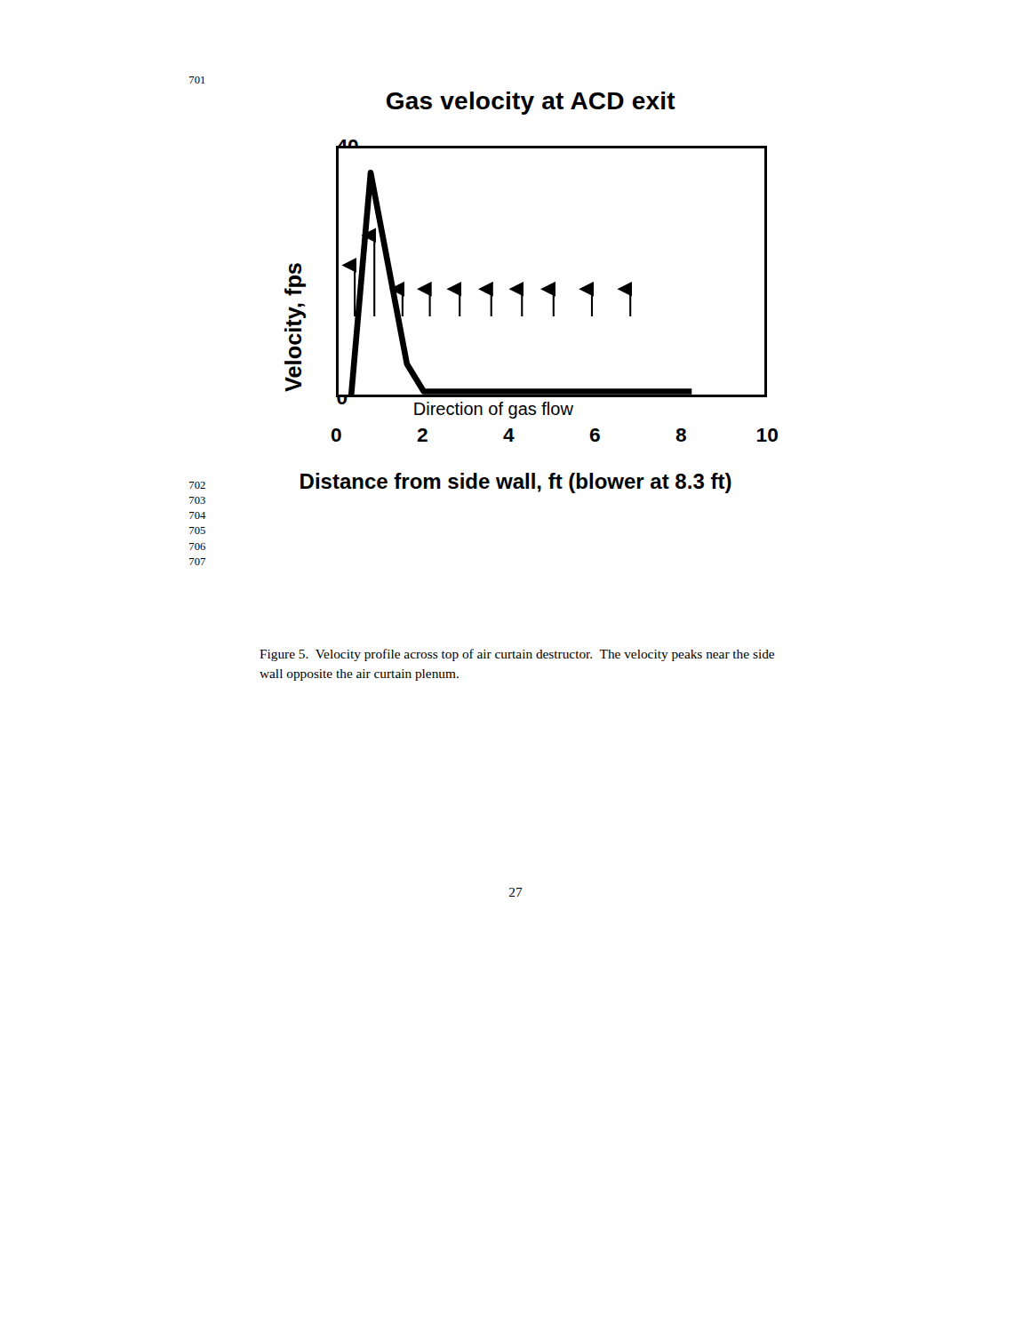701
702
703
704
705
706
707
Gas velocity at ACD exit
Velocity, fps
40
30
20
10
0
Direction of gas flow
0
2
4
6
8
10
Distance from side wall, ft (blower at 8.3 ft)
Figure 5. Velocity profile across top of air curtain destructor. The velocity peaks near the side wall opposite the air curtain plenum.
27